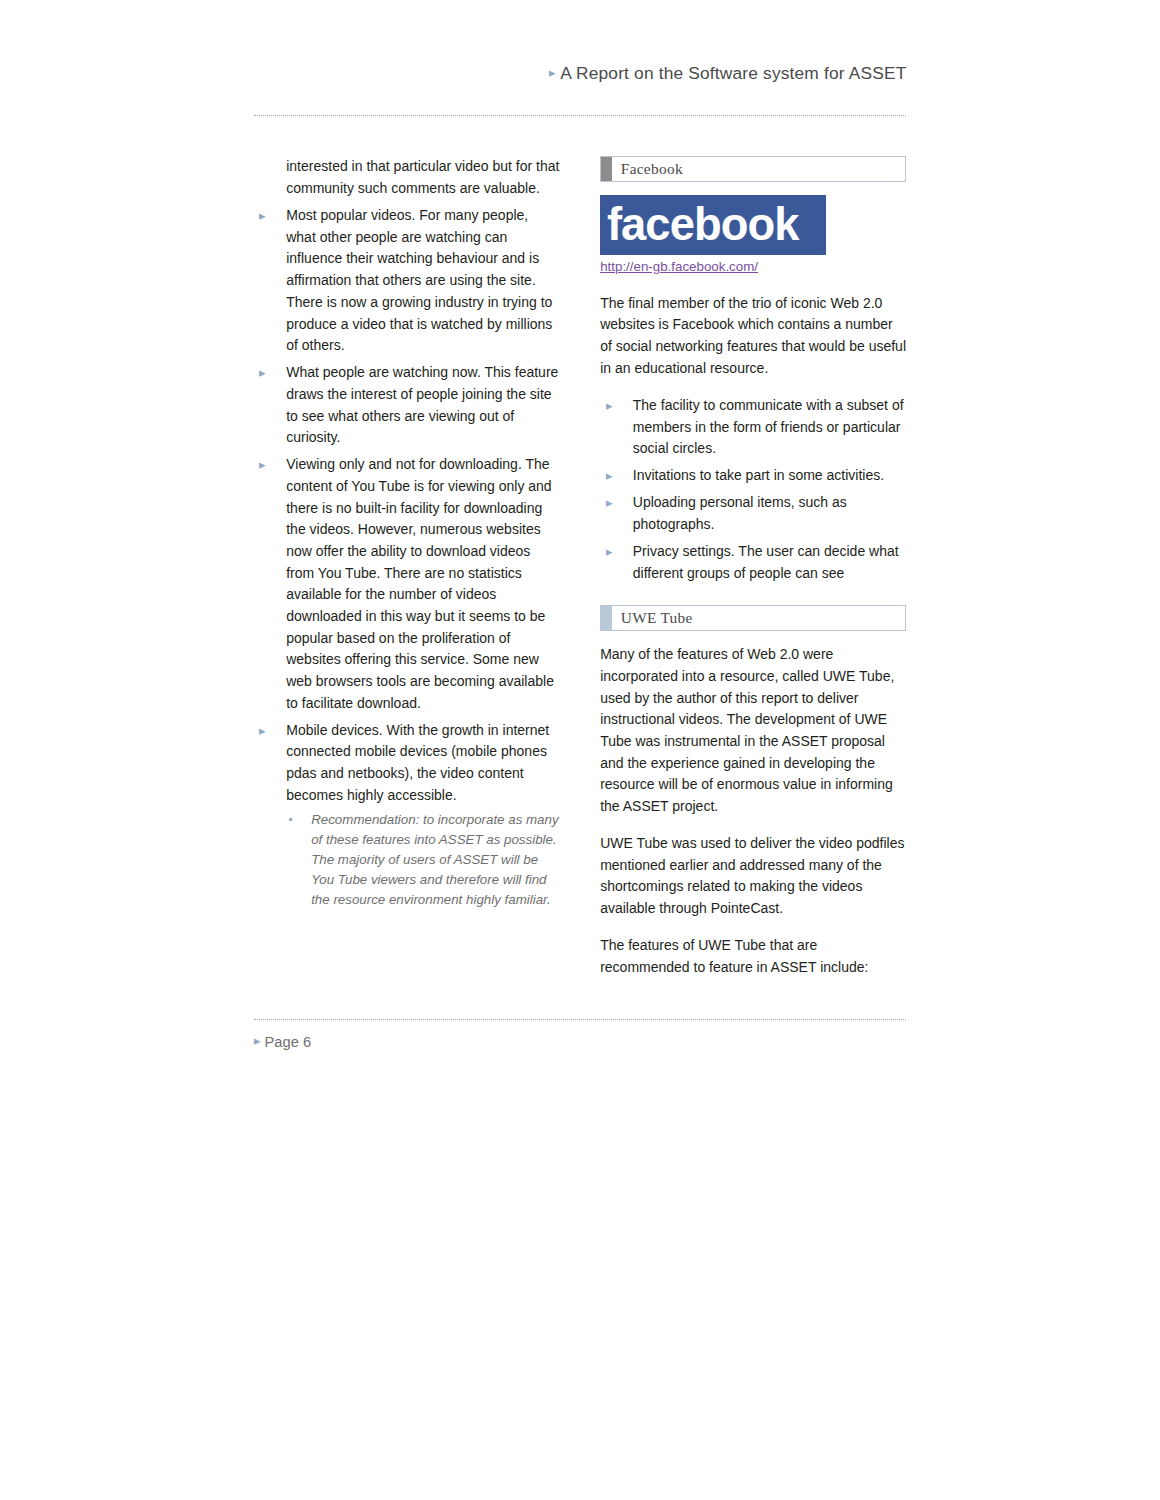▸A Report on the Software system for ASSET
interested in that particular video but for that community such comments are valuable.
Most popular videos. For many people, what other people are watching can influence their watching behaviour and is affirmation that others are using the site. There is now a growing industry in trying to produce a video that is watched by millions of others.
What people are watching now. This feature draws the interest of people joining the site to see what others are viewing out of curiosity.
Viewing only and not for downloading. The content of You Tube is for viewing only and there is no built-in facility for downloading the videos. However, numerous websites now offer the ability to download videos from You Tube. There are no statistics available for the number of videos downloaded in this way but it seems to be popular based on the proliferation of websites offering this service. Some new web browsers tools are becoming available to facilitate download.
Mobile devices. With the growth in internet connected mobile devices (mobile phones pdas and netbooks), the video content becomes highly accessible.
Recommendation: to incorporate as many of these features into ASSET as possible. The majority of users of ASSET will be You Tube viewers and therefore will find the resource environment highly familiar.
Facebook
facebook
http://en-gb.facebook.com/
The final member of the trio of iconic Web 2.0 websites is Facebook which contains a number of social networking features that would be useful in an educational resource.
The facility to communicate with a subset of members in the form of friends or particular social circles.
Invitations to take part in some activities.
Uploading personal items, such as photographs.
Privacy settings. The user can decide what different groups of people can see
UWE Tube
Many of the features of Web 2.0 were incorporated into a resource, called UWE Tube, used by the author of this report to deliver instructional videos. The development of UWE Tube was instrumental in the ASSET proposal and the experience gained in developing the resource will be of enormous value in informing the ASSET project.
UWE Tube was used to deliver the video podfiles mentioned earlier and addressed many of the shortcomings related to making the videos available through PointeCast.
The features of UWE Tube that are recommended to feature in ASSET include:
▸Page 6